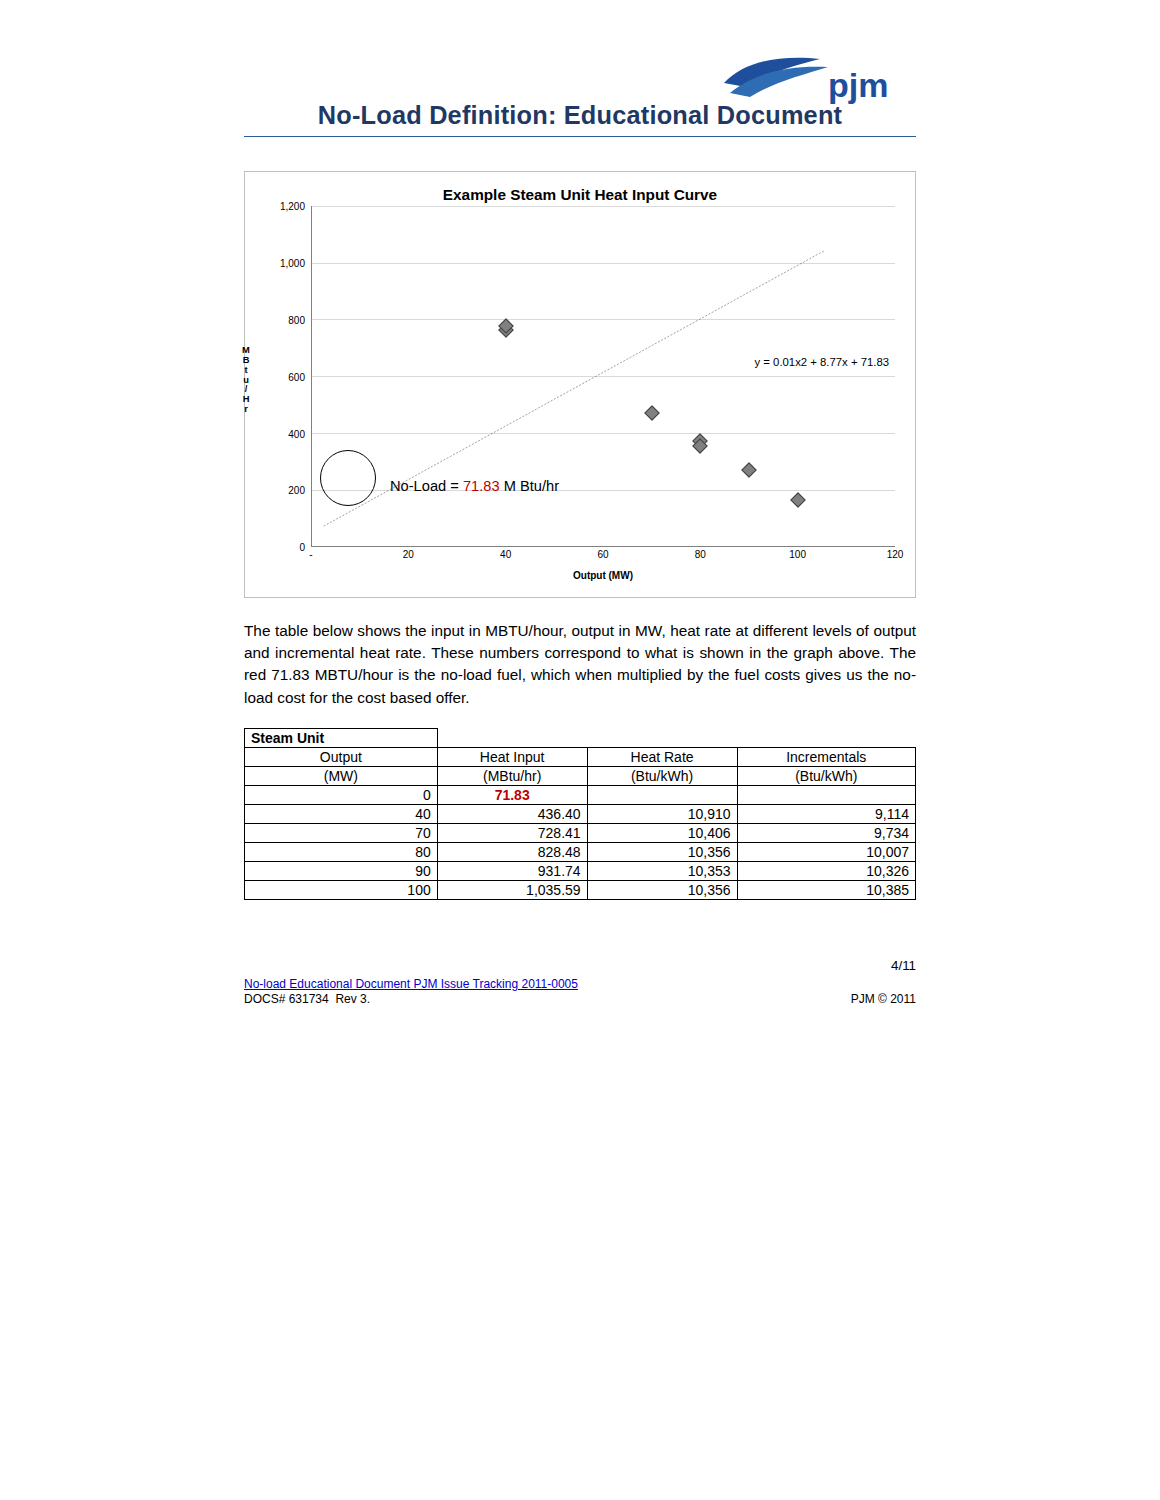pjm
No-Load Definition: Educational Document
Example Steam Unit Heat Input Curve
M
B
t
u
/
H
r
1,200 1,000 800 600 400 200 0
y = 0.01x2 + 8.77x + 71.83
No-Load = 71.83 M Btu/hr
- 20 40 60 80 100 120
Output (MW)
The table below shows the input in MBTU/hour, output in MW, heat rate at different levels of output and incremental heat rate. These numbers correspond to what is shown in the graph above. The red 71.83 MBTU/hour is the no-load fuel, which when multiplied by the fuel costs gives us the no-load cost for the cost based offer.
| Steam Unit | | | |
| Output | Heat Input | Heat Rate | Incrementals |
| (MW) | (MBtu/hr) | (Btu/kWh) | (Btu/kWh) |
| 0 | 71.83 | | |
| 40 | 436.40 | 10,910 | 9,114 |
| 70 | 728.41 | 10,406 | 9,734 |
| 80 | 828.48 | 10,356 | 10,007 |
| 90 | 931.74 | 10,353 | 10,326 |
| 100 | 1,035.59 | 10,356 | 10,385 |
4/11
No-load Educational Document PJM Issue Tracking 2011-0005
DOCS# 631734 Rev 3.
PJM © 2011